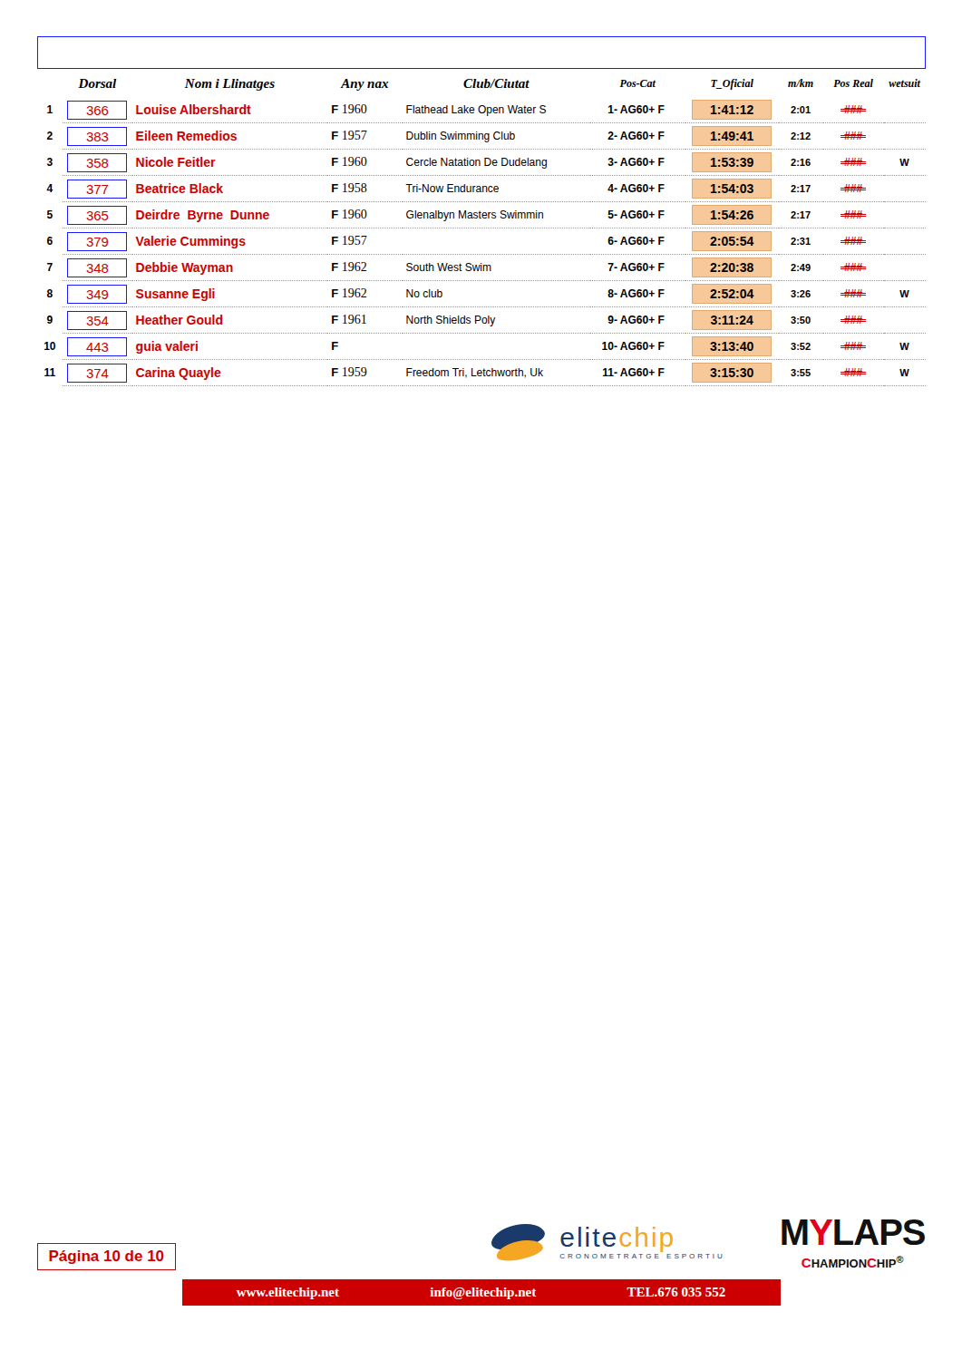| | Dorsal | Nom i Llinatges | Any nax | Club/Ciutat | Pos-Cat | T_Oficial | m/km | Pos Real | wetsuit |
| --- | --- | --- | --- | --- | --- | --- | --- | --- | --- |
| 1 | 366 | Louise Albershardt | F 1960 | Flathead Lake Open Water S | 1- AG60+ F | 1:41:12 | 2:01 | ### | |
| 2 | 383 | Eileen Remedios | F 1957 | Dublin Swimming Club | 2- AG60+ F | 1:49:41 | 2:12 | ### | |
| 3 | 358 | Nicole Feitler | F 1960 | Cercle Natation De Dudelang | 3- AG60+ F | 1:53:39 | 2:16 | ### | W |
| 4 | 377 | Beatrice Black | F 1958 | Tri-Now Endurance | 4- AG60+ F | 1:54:03 | 2:17 | ### | |
| 5 | 365 | Deirdre Byrne Dunne | F 1960 | Glenalbyn Masters Swimmin | 5- AG60+ F | 1:54:26 | 2:17 | ### | |
| 6 | 379 | Valerie Cummings | F 1957 | | 6- AG60+ F | 2:05:54 | 2:31 | ### | |
| 7 | 348 | Debbie Wayman | F 1962 | South West Swim | 7- AG60+ F | 2:20:38 | 2:49 | ### | |
| 8 | 349 | Susanne Egli | F 1962 | No club | 8- AG60+ F | 2:52:04 | 3:26 | ### | W |
| 9 | 354 | Heather Gould | F 1961 | North Shields Poly | 9- AG60+ F | 3:11:24 | 3:50 | ### | |
| 10 | 443 | guia valeri | F | | 10- AG60+ F | 3:13:40 | 3:52 | ### | W |
| 11 | 374 | Carina Quayle | F 1959 | Freedom Tri, Letchworth, Uk | 11- AG60+ F | 3:15:30 | 3:55 | ### | W |
Página 10 de 10
elite chip
CRONOMETRATGE ESPORTIU
MYLAPS
CHAMPIONCHIP®
www.elitechip.net info@elitechip.net TEL.676 035 552